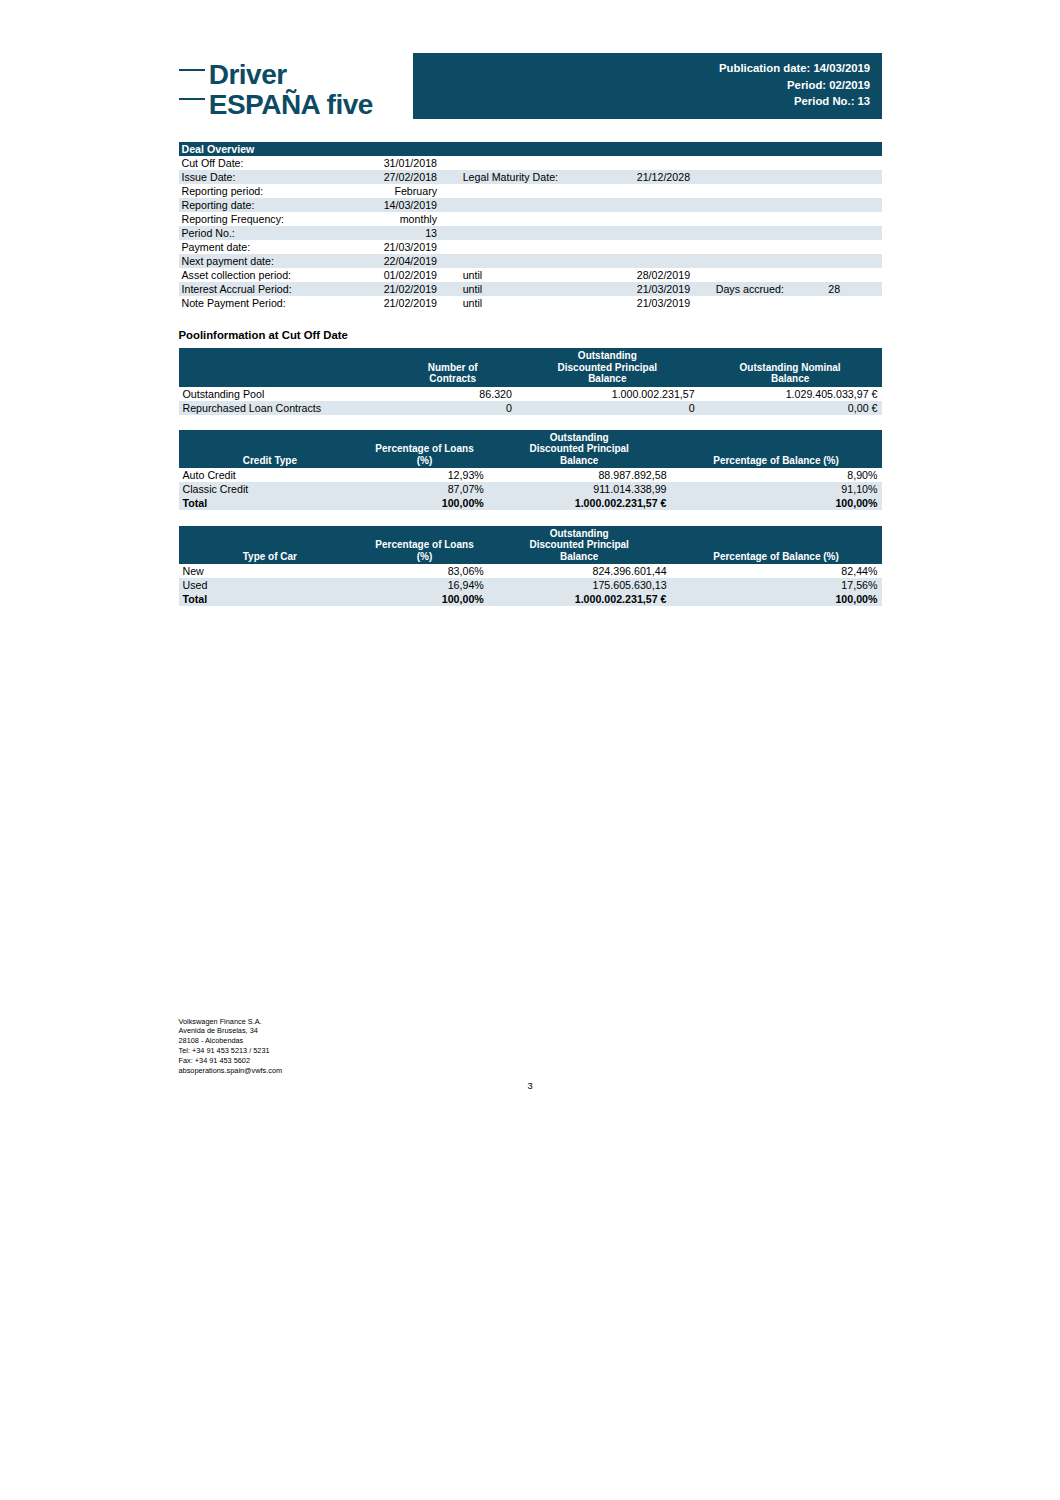Driver
ESPAÑA five
Publication date: 14/03/2019
Period: 02/2019
Period No.: 13
Deal Overview
| Cut Off Date: | 31/01/2018 | | | | |
| Issue Date: | 27/02/2018 | Legal Maturity Date: | 21/12/2028 | | |
| Reporting period: | February | | | | |
| Reporting date: | 14/03/2019 | | | | |
| Reporting Frequency: | monthly | | | | |
| Period No.: | 13 | | | | |
| Payment date: | 21/03/2019 | | | | |
| Next payment date: | 22/04/2019 | | | | |
| Asset collection period: | 01/02/2019 | until | 28/02/2019 | | |
| Interest Accrual Period: | 21/02/2019 | until | 21/03/2019 | Days accrued: | 28 |
| Note Payment Period: | 21/02/2019 | until | 21/03/2019 | | |
Poolinformation at Cut Off Date
| | Number of Contracts | Outstanding Discounted Principal Balance | Outstanding Nominal Balance |
| --- | --- | --- | --- |
| Outstanding Pool | 86.320 | 1.000.002.231,57 | 1.029.405.033,97 € |
| Repurchased Loan Contracts | 0 | 0 | 0,00 € |
| Credit Type | Percentage of Loans (%) | Outstanding Discounted Principal Balance | Percentage of Balance (%) |
| --- | --- | --- | --- |
| Auto Credit | 12,93% | 88.987.892,58 | 8,90% |
| Classic Credit | 87,07% | 911.014.338,99 | 91,10% |
| Total | 100,00% | 1.000.002.231,57 € | 100,00% |
| Type of Car | Percentage of Loans (%) | Outstanding Discounted Principal Balance | Percentage of Balance (%) |
| --- | --- | --- | --- |
| New | 83,06% | 824.396.601,44 | 82,44% |
| Used | 16,94% | 175.605.630,13 | 17,56% |
| Total | 100,00% | 1.000.002.231,57 € | 100,00% |
Volkswagen Finance S.A.
Avenida de Bruselas, 34
28108 - Alcobendas
Tel: +34 91 453 5213 / 5231
Fax: +34 91 453 5602
absoperations.spain@vwfs.com
3